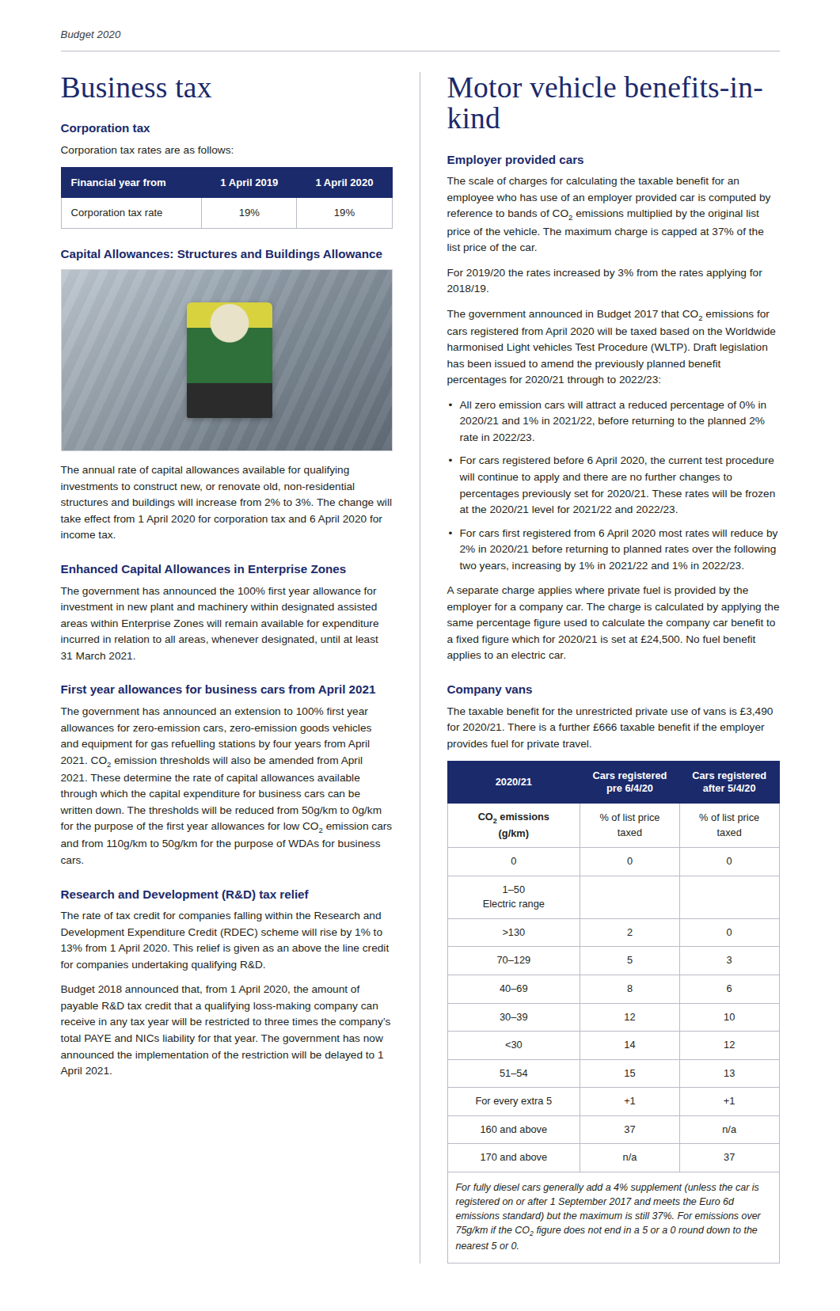Budget 2020
Business tax
Corporation tax
Corporation tax rates are as follows:
| Financial year from | 1 April 2019 | 1 April 2020 |
| --- | --- | --- |
| Corporation tax rate | 19% | 19% |
Capital Allowances: Structures and Buildings Allowance
The annual rate of capital allowances available for qualifying investments to construct new, or renovate old, non-residential structures and buildings will increase from 2% to 3%. The change will take effect from 1 April 2020 for corporation tax and 6 April 2020 for income tax.
Enhanced Capital Allowances in Enterprise Zones
The government has announced the 100% first year allowance for investment in new plant and machinery within designated assisted areas within Enterprise Zones will remain available for expenditure incurred in relation to all areas, whenever designated, until at least 31 March 2021.
First year allowances for business cars from April 2021
The government has announced an extension to 100% first year allowances for zero-emission cars, zero-emission goods vehicles and equipment for gas refuelling stations by four years from April 2021. CO2 emission thresholds will also be amended from April 2021. These determine the rate of capital allowances available through which the capital expenditure for business cars can be written down. The thresholds will be reduced from 50g/km to 0g/km for the purpose of the first year allowances for low CO2 emission cars and from 110g/km to 50g/km for the purpose of WDAs for business cars.
Research and Development (R&D) tax relief
The rate of tax credit for companies falling within the Research and Development Expenditure Credit (RDEC) scheme will rise by 1% to 13% from 1 April 2020. This relief is given as an above the line credit for companies undertaking qualifying R&D.
Budget 2018 announced that, from 1 April 2020, the amount of payable R&D tax credit that a qualifying loss-making company can receive in any tax year will be restricted to three times the company’s total PAYE and NICs liability for that year. The government has now announced the implementation of the restriction will be delayed to 1 April 2021.
Motor vehicle benefits-in-kind
Employer provided cars
The scale of charges for calculating the taxable benefit for an employee who has use of an employer provided car is computed by reference to bands of CO2 emissions multiplied by the original list price of the vehicle. The maximum charge is capped at 37% of the list price of the car.
For 2019/20 the rates increased by 3% from the rates applying for 2018/19.
The government announced in Budget 2017 that CO2 emissions for cars registered from April 2020 will be taxed based on the Worldwide harmonised Light vehicles Test Procedure (WLTP). Draft legislation has been issued to amend the previously planned benefit percentages for 2020/21 through to 2022/23:
All zero emission cars will attract a reduced percentage of 0% in 2020/21 and 1% in 2021/22, before returning to the planned 2% rate in 2022/23.
For cars registered before 6 April 2020, the current test procedure will continue to apply and there are no further changes to percentages previously set for 2020/21. These rates will be frozen at the 2020/21 level for 2021/22 and 2022/23.
For cars first registered from 6 April 2020 most rates will reduce by 2% in 2020/21 before returning to planned rates over the following two years, increasing by 1% in 2021/22 and 1% in 2022/23.
A separate charge applies where private fuel is provided by the employer for a company car. The charge is calculated by applying the same percentage figure used to calculate the company car benefit to a fixed figure which for 2020/21 is set at £24,500. No fuel benefit applies to an electric car.
Company vans
The taxable benefit for the unrestricted private use of vans is £3,490 for 2020/21. There is a further £666 taxable benefit if the employer provides fuel for private travel.
| 2020/21 | Cars registered pre 6/4/20 | Cars registered after 5/4/20 |
| --- | --- | --- |
| CO 2 emissions (g/km) | % of list price taxed | % of list price taxed |
| 0 | 0 | 0 |
| 1–50 Electric range | | |
| >130 | 2 | 0 |
| 70–129 | 5 | 3 |
| 40–69 | 8 | 6 |
| 30–39 | 12 | 10 |
| <30 | 14 | 12 |
| 51–54 | 15 | 13 |
| For every extra 5 | +1 | +1 |
| 160 and above | 37 | n/a |
| 170 and above | n/a | 37 |
For fully diesel cars generally add a 4% supplement (unless the car is registered on or after 1 September 2017 and meets the Euro 6d emissions standard) but the maximum is still 37%. For emissions over 75g/km if the CO2 figure does not end in a 5 or a 0 round down to the nearest 5 or 0.